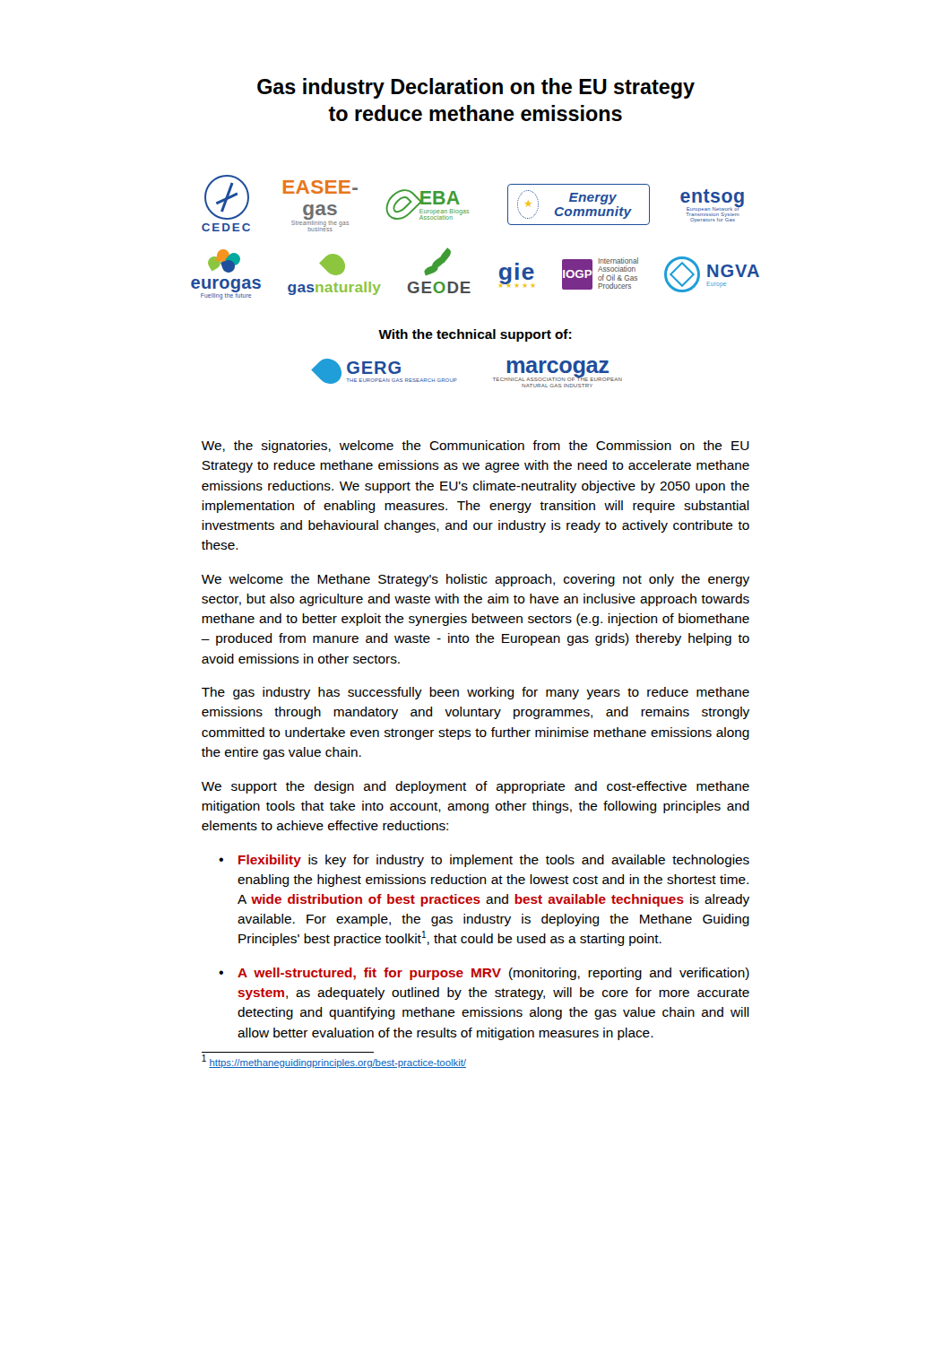Gas industry Declaration on the EU strategy
to reduce methane emissions
CEDEC
EASEE-gas Streamlining the gas business
EBA European Biogas Association
Energy Community
entsog European Network of Transmission System Operators for Gas
eurogas Fuelling the future
gasnaturally
GEODE
gie ★★★★★
IOGP
International
Association
of Oil & Gas
Producers
NGVA Europe
With the technical support of:
GERG THE EUROPEAN GAS RESEARCH GROUP
marcogaz TECHNICAL ASSOCIATION OF THE EUROPEAN NATURAL GAS INDUSTRY
We, the signatories, welcome the Communication from the Commission on the EU Strategy to reduce methane emissions as we agree with the need to accelerate methane emissions reductions. We support the EU's climate-neutrality objective by 2050 upon the implementation of enabling measures. The energy transition will require substantial investments and behavioural changes, and our industry is ready to actively contribute to these.
We welcome the Methane Strategy's holistic approach, covering not only the energy sector, but also agriculture and waste with the aim to have an inclusive approach towards methane and to better exploit the synergies between sectors (e.g. injection of biomethane – produced from manure and waste - into the European gas grids) thereby helping to avoid emissions in other sectors.
The gas industry has successfully been working for many years to reduce methane emissions through mandatory and voluntary programmes, and remains strongly committed to undertake even stronger steps to further minimise methane emissions along the entire gas value chain.
We support the design and deployment of appropriate and cost-effective methane mitigation tools that take into account, among other things, the following principles and elements to achieve effective reductions:
Flexibility is key for industry to implement the tools and available technologies enabling the highest emissions reduction at the lowest cost and in the shortest time. A wide distribution of best practices and best available techniques is already available. For example, the gas industry is deploying the Methane Guiding Principles' best practice toolkit1, that could be used as a starting point.
A well-structured, fit for purpose MRV (monitoring, reporting and verification) system, as adequately outlined by the strategy, will be core for more accurate detecting and quantifying methane emissions along the gas value chain and will allow better evaluation of the results of mitigation measures in place.
1 https://methaneguidingprinciples.org/best-practice-toolkit/